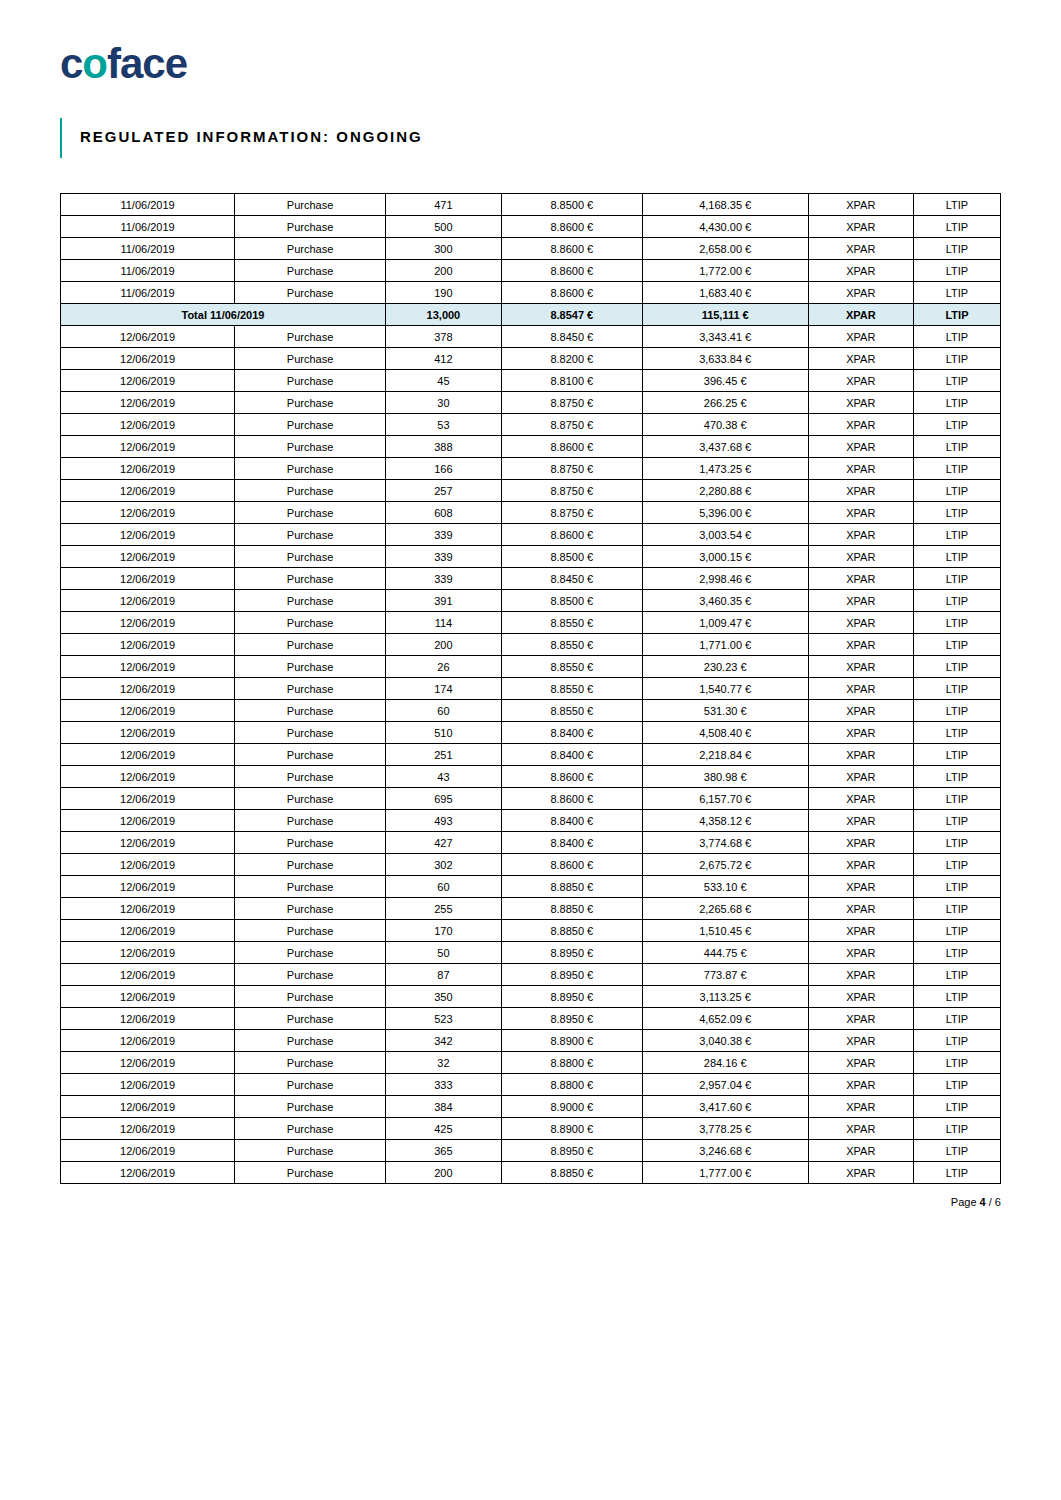coface
REGULATED INFORMATION: ONGOING
| 11/06/2019 | Purchase | 471 | 8.8500 € | 4,168.35 € | XPAR | LTIP |
| 11/06/2019 | Purchase | 500 | 8.8600 € | 4,430.00 € | XPAR | LTIP |
| 11/06/2019 | Purchase | 300 | 8.8600 € | 2,658.00 € | XPAR | LTIP |
| 11/06/2019 | Purchase | 200 | 8.8600 € | 1,772.00 € | XPAR | LTIP |
| 11/06/2019 | Purchase | 190 | 8.8600 € | 1,683.40 € | XPAR | LTIP |
| Total 11/06/2019 | 13,000 | 8.8547 € | 115,111 € | XPAR | LTIP |
| 12/06/2019 | Purchase | 378 | 8.8450 € | 3,343.41 € | XPAR | LTIP |
| 12/06/2019 | Purchase | 412 | 8.8200 € | 3,633.84 € | XPAR | LTIP |
| 12/06/2019 | Purchase | 45 | 8.8100 € | 396.45 € | XPAR | LTIP |
| 12/06/2019 | Purchase | 30 | 8.8750 € | 266.25 € | XPAR | LTIP |
| 12/06/2019 | Purchase | 53 | 8.8750 € | 470.38 € | XPAR | LTIP |
| 12/06/2019 | Purchase | 388 | 8.8600 € | 3,437.68 € | XPAR | LTIP |
| 12/06/2019 | Purchase | 166 | 8.8750 € | 1,473.25 € | XPAR | LTIP |
| 12/06/2019 | Purchase | 257 | 8.8750 € | 2,280.88 € | XPAR | LTIP |
| 12/06/2019 | Purchase | 608 | 8.8750 € | 5,396.00 € | XPAR | LTIP |
| 12/06/2019 | Purchase | 339 | 8.8600 € | 3,003.54 € | XPAR | LTIP |
| 12/06/2019 | Purchase | 339 | 8.8500 € | 3,000.15 € | XPAR | LTIP |
| 12/06/2019 | Purchase | 339 | 8.8450 € | 2,998.46 € | XPAR | LTIP |
| 12/06/2019 | Purchase | 391 | 8.8500 € | 3,460.35 € | XPAR | LTIP |
| 12/06/2019 | Purchase | 114 | 8.8550 € | 1,009.47 € | XPAR | LTIP |
| 12/06/2019 | Purchase | 200 | 8.8550 € | 1,771.00 € | XPAR | LTIP |
| 12/06/2019 | Purchase | 26 | 8.8550 € | 230.23 € | XPAR | LTIP |
| 12/06/2019 | Purchase | 174 | 8.8550 € | 1,540.77 € | XPAR | LTIP |
| 12/06/2019 | Purchase | 60 | 8.8550 € | 531.30 € | XPAR | LTIP |
| 12/06/2019 | Purchase | 510 | 8.8400 € | 4,508.40 € | XPAR | LTIP |
| 12/06/2019 | Purchase | 251 | 8.8400 € | 2,218.84 € | XPAR | LTIP |
| 12/06/2019 | Purchase | 43 | 8.8600 € | 380.98 € | XPAR | LTIP |
| 12/06/2019 | Purchase | 695 | 8.8600 € | 6,157.70 € | XPAR | LTIP |
| 12/06/2019 | Purchase | 493 | 8.8400 € | 4,358.12 € | XPAR | LTIP |
| 12/06/2019 | Purchase | 427 | 8.8400 € | 3,774.68 € | XPAR | LTIP |
| 12/06/2019 | Purchase | 302 | 8.8600 € | 2,675.72 € | XPAR | LTIP |
| 12/06/2019 | Purchase | 60 | 8.8850 € | 533.10 € | XPAR | LTIP |
| 12/06/2019 | Purchase | 255 | 8.8850 € | 2,265.68 € | XPAR | LTIP |
| 12/06/2019 | Purchase | 170 | 8.8850 € | 1,510.45 € | XPAR | LTIP |
| 12/06/2019 | Purchase | 50 | 8.8950 € | 444.75 € | XPAR | LTIP |
| 12/06/2019 | Purchase | 87 | 8.8950 € | 773.87 € | XPAR | LTIP |
| 12/06/2019 | Purchase | 350 | 8.8950 € | 3,113.25 € | XPAR | LTIP |
| 12/06/2019 | Purchase | 523 | 8.8950 € | 4,652.09 € | XPAR | LTIP |
| 12/06/2019 | Purchase | 342 | 8.8900 € | 3,040.38 € | XPAR | LTIP |
| 12/06/2019 | Purchase | 32 | 8.8800 € | 284.16 € | XPAR | LTIP |
| 12/06/2019 | Purchase | 333 | 8.8800 € | 2,957.04 € | XPAR | LTIP |
| 12/06/2019 | Purchase | 384 | 8.9000 € | 3,417.60 € | XPAR | LTIP |
| 12/06/2019 | Purchase | 425 | 8.8900 € | 3,778.25 € | XPAR | LTIP |
| 12/06/2019 | Purchase | 365 | 8.8950 € | 3,246.68 € | XPAR | LTIP |
| 12/06/2019 | Purchase | 200 | 8.8850 € | 1,777.00 € | XPAR | LTIP |
Page 4 / 6